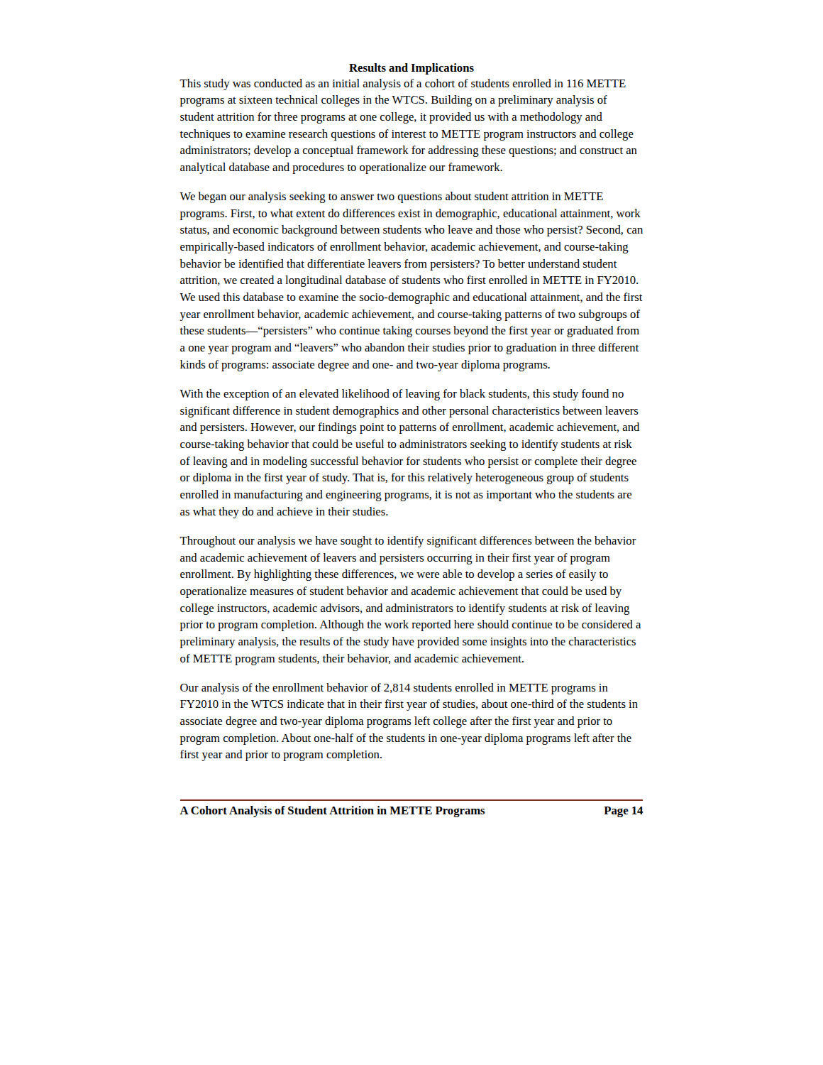Results and Implications
This study was conducted as an initial analysis of a cohort of students enrolled in 116 METTE programs at sixteen technical colleges in the WTCS. Building on a preliminary analysis of student attrition for three programs at one college, it provided us with a methodology and techniques to examine research questions of interest to METTE program instructors and college administrators; develop a conceptual framework for addressing these questions; and construct an analytical database and procedures to operationalize our framework.
We began our analysis seeking to answer two questions about student attrition in METTE programs. First, to what extent do differences exist in demographic, educational attainment, work status, and economic background between students who leave and those who persist? Second, can empirically-based indicators of enrollment behavior, academic achievement, and course-taking behavior be identified that differentiate leavers from persisters? To better understand student attrition, we created a longitudinal database of students who first enrolled in METTE in FY2010. We used this database to examine the socio-demographic and educational attainment, and the first year enrollment behavior, academic achievement, and course-taking patterns of two subgroups of these students—“persisters” who continue taking courses beyond the first year or graduated from a one year program and “leavers” who abandon their studies prior to graduation in three different kinds of programs: associate degree and one- and two-year diploma programs.
With the exception of an elevated likelihood of leaving for black students, this study found no significant difference in student demographics and other personal characteristics between leavers and persisters. However, our findings point to patterns of enrollment, academic achievement, and course-taking behavior that could be useful to administrators seeking to identify students at risk of leaving and in modeling successful behavior for students who persist or complete their degree or diploma in the first year of study. That is, for this relatively heterogeneous group of students enrolled in manufacturing and engineering programs, it is not as important who the students are as what they do and achieve in their studies.
Throughout our analysis we have sought to identify significant differences between the behavior and academic achievement of leavers and persisters occurring in their first year of program enrollment. By highlighting these differences, we were able to develop a series of easily to operationalize measures of student behavior and academic achievement that could be used by college instructors, academic advisors, and administrators to identify students at risk of leaving prior to program completion. Although the work reported here should continue to be considered a preliminary analysis, the results of the study have provided some insights into the characteristics of METTE program students, their behavior, and academic achievement.
Our analysis of the enrollment behavior of 2,814 students enrolled in METTE programs in FY2010 in the WTCS indicate that in their first year of studies, about one-third of the students in associate degree and two-year diploma programs left college after the first year and prior to program completion. About one-half of the students in one-year diploma programs left after the first year and prior to program completion.
A Cohort Analysis of Student Attrition in METTE Programs Page 14